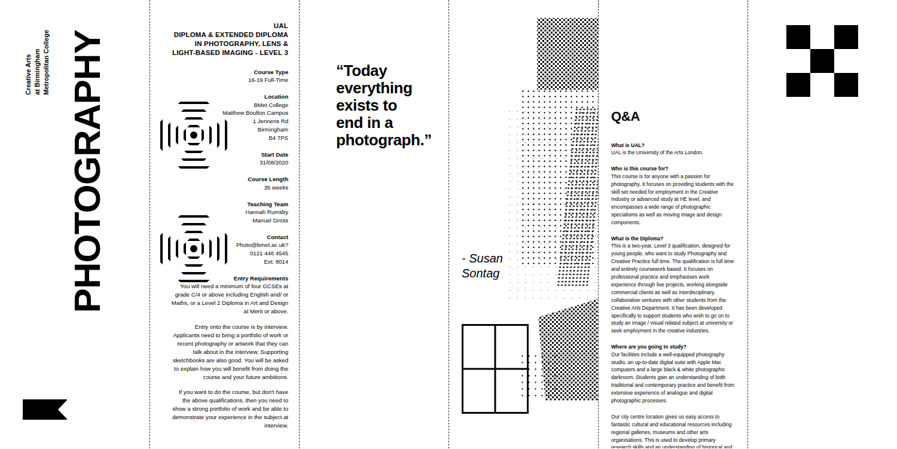PHOTOGRAPHY
Creative Arts
at Birmingham
Metropolitan College
UAL
DIPLOMA & EXTENDED DIPLOMA
IN PHOTOGRAPHY, LENS &
LIGHT-BASED IMAGING - LEVEL 3
Course Type
16-19 Full-Time
Location
BMet College
Matthew Boulton Campus
1 Jennens Rd
Birmingham
B4 7PS
Start Date
31/08/2020
Course Length
35 weeks
Teaching Team
Hannah Rumsby
Manuel Gross
Contact
Photo@bmet.ac.uk?
0121 446 4545
Ext: 8014
Entry Requirements
You will need a minimum of four GCSEs at grade C/4 or above including English and/ or Maths, or a Level 2 Diploma in Art and Design at Merit or above.
Entry onto the course is by interview. Applicants need to bring a portfolio of work or recent photography or artwork that they can talk about in the interview. Supporting sketchbooks are also good. You will be asked to explain how you will benefit from doing the course and your future ambitions.
If you want to do the course, but don't have the above qualifications, then you need to show a strong portfolio of work and be able to demonstrate your experience in the subject at interview.
“Today everything exists to end in a photograph.”
- Susan
Sontag
Q&A
What is UAL?
UAL is the University of the Arts London.
Who is this course for?
This course is for anyone with a passion for photography. It focuses on providing students with the skill set needed for employment in the Creative Industry or advanced study at HE level, and encompasses a wide range of photographic specialisms as well as moving image and design components.
What is the Diploma?
This is a two-year, Level 3 qualification, designed for young people, who want to study Photography and Creative Practice full time. The qualification is full time and entirely coursework based. It focuses on professional practice and emphasises work experience through live projects, working alongside commercial clients as well as interdisciplinary, collaborative ventures with other students from the Creative Arts Department. It has been developed specifically to support students who wish to go on to study an image / visual related subject at university or seek employment in the creative industries.
Where are you going to study?
Our facilities include a well-equipped photography studio, an up-to-date digital suite with Apple Mac computers and a large black & white photographic darkroom. Students gain an understanding of both traditional and contemporary practice and benefit from extensive experience of analogue and digital photographic processes.
Our city centre location gives us easy access to fantastic cultural and educational resources including regional galleries, museums and other arts organisations. This is used to develop primary research skills and an understanding of historical and contemporary Art & Design practice as context for students' photographic studies.